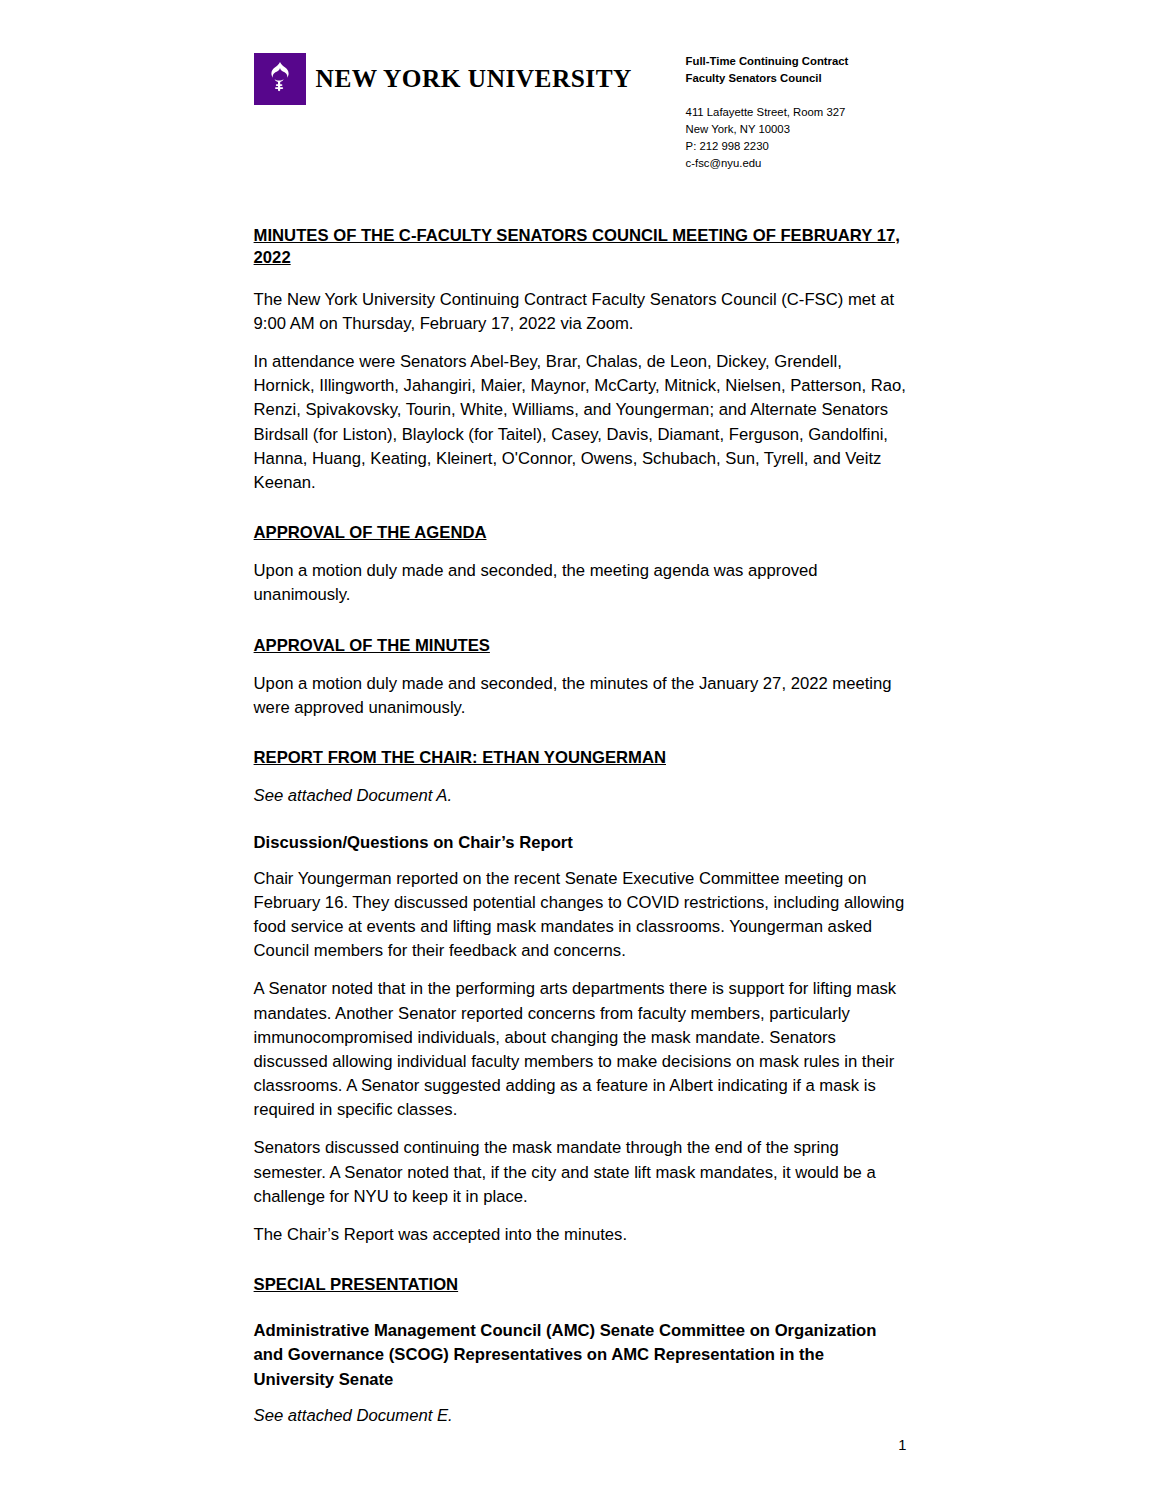NEW YORK UNIVERSITY
Full-Time Continuing Contract
Faculty Senators Council
411 Lafayette Street, Room 327
New York, NY 10003
P: 212 998 2230
c-fsc@nyu.edu
MINUTES OF THE C-FACULTY SENATORS COUNCIL MEETING OF FEBRUARY 17, 2022
The New York University Continuing Contract Faculty Senators Council (C-FSC) met at 9:00 AM on Thursday, February 17, 2022 via Zoom.
In attendance were Senators Abel-Bey, Brar, Chalas, de Leon, Dickey, Grendell, Hornick, Illingworth, Jahangiri, Maier, Maynor, McCarty, Mitnick, Nielsen, Patterson, Rao, Renzi, Spivakovsky, Tourin, White, Williams, and Youngerman; and Alternate Senators Birdsall (for Liston), Blaylock (for Taitel), Casey, Davis, Diamant, Ferguson, Gandolfini, Hanna, Huang, Keating, Kleinert, O'Connor, Owens, Schubach, Sun, Tyrell, and Veitz Keenan.
APPROVAL OF THE AGENDA
Upon a motion duly made and seconded, the meeting agenda was approved unanimously.
APPROVAL OF THE MINUTES
Upon a motion duly made and seconded, the minutes of the January 27, 2022 meeting were approved unanimously.
REPORT FROM THE CHAIR: ETHAN YOUNGERMAN
See attached Document A.
Discussion/Questions on Chair’s Report
Chair Youngerman reported on the recent Senate Executive Committee meeting on February 16. They discussed potential changes to COVID restrictions, including allowing food service at events and lifting mask mandates in classrooms. Youngerman asked Council members for their feedback and concerns.
A Senator noted that in the performing arts departments there is support for lifting mask mandates. Another Senator reported concerns from faculty members, particularly immunocompromised individuals, about changing the mask mandate. Senators discussed allowing individual faculty members to make decisions on mask rules in their classrooms. A Senator suggested adding as a feature in Albert indicating if a mask is required in specific classes.
Senators discussed continuing the mask mandate through the end of the spring semester. A Senator noted that, if the city and state lift mask mandates, it would be a challenge for NYU to keep it in place.
The Chair’s Report was accepted into the minutes.
SPECIAL PRESENTATION
Administrative Management Council (AMC) Senate Committee on Organization and Governance (SCOG) Representatives on AMC Representation in the University Senate
See attached Document E.
1